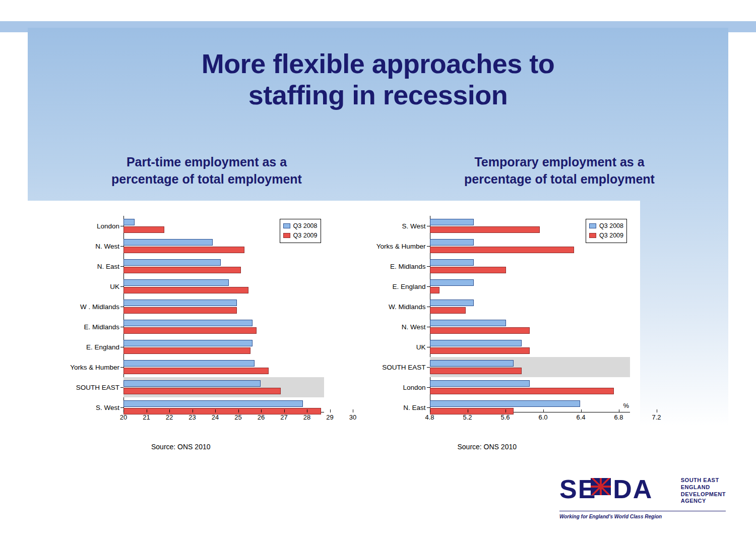More flexible approaches to
staffing in recession
Part-time employment as a
percentage of total employment
Temporary employment as a
percentage of total employment
London
N. West
N. East
UK
W . Midlands
E. Midlands
E. England
Yorks & Humber
SOUTH EAST
S. West
20 21 22 23 24 25 26 27 28 29 30
Q3 2008
Q3 2009
S. West
Yorks & Humber
E. Midlands
E. England
W. Midlands
N. West
UK
SOUTH EAST
London
N. East
4.8 5.2 5.6 6.0 6.4 6.8 7.2
%
Q3 2008
Q3 2009
Source: ONS 2010
Source: ONS 2010
SE DA
SOUTH EAST
ENGLAND
DEVELOPMENT
AGENCY
Working for England's World Class Region